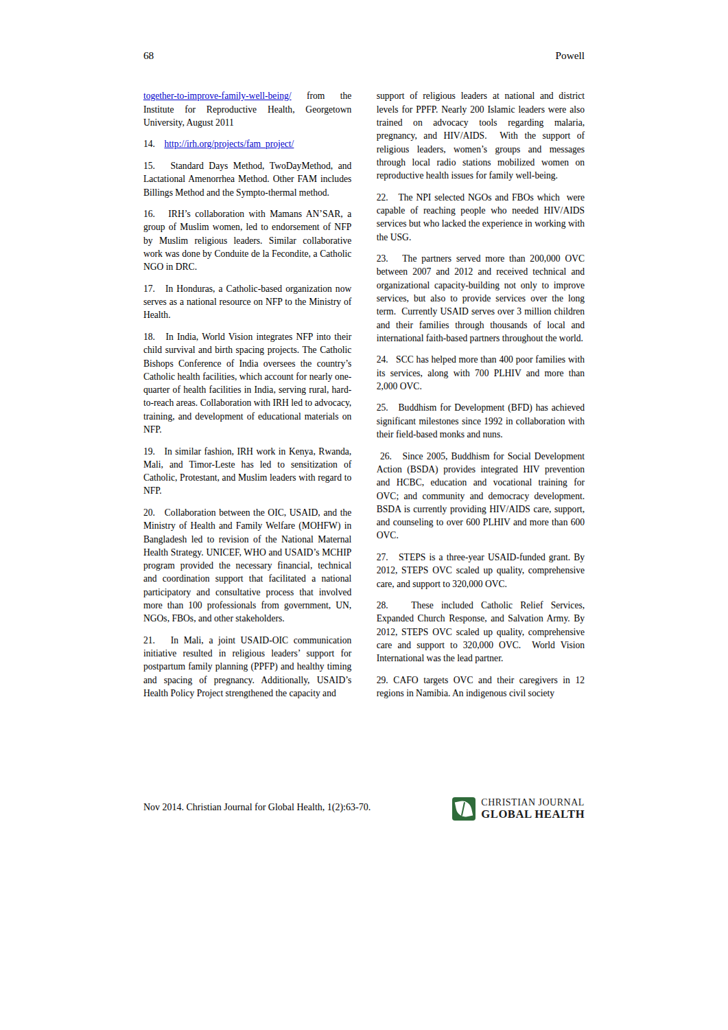68 Powell
together-to-improve-family-well-being/ from the Institute for Reproductive Health, Georgetown University, August 2011
14. http://irh.org/projects/fam_project/
15. Standard Days Method, TwoDayMethod, and Lactational Amenorrhea Method. Other FAM includes Billings Method and the Sympto-thermal method.
16. IRH’s collaboration with Mamans AN’SAR, a group of Muslim women, led to endorsement of NFP by Muslim religious leaders. Similar collaborative work was done by Conduite de la Fecondite, a Catholic NGO in DRC.
17. In Honduras, a Catholic-based organization now serves as a national resource on NFP to the Ministry of Health.
18. In India, World Vision integrates NFP into their child survival and birth spacing projects. The Catholic Bishops Conference of India oversees the country’s Catholic health facilities, which account for nearly one-quarter of health facilities in India, serving rural, hard-to-reach areas. Collaboration with IRH led to advocacy, training, and development of educational materials on NFP.
19. In similar fashion, IRH work in Kenya, Rwanda, Mali, and Timor-Leste has led to sensitization of Catholic, Protestant, and Muslim leaders with regard to NFP.
20. Collaboration between the OIC, USAID, and the Ministry of Health and Family Welfare (MOHFW) in Bangladesh led to revision of the National Maternal Health Strategy. UNICEF, WHO and USAID’s MCHIP program provided the necessary financial, technical and coordination support that facilitated a national participatory and consultative process that involved more than 100 professionals from government, UN, NGOs, FBOs, and other stakeholders.
21. In Mali, a joint USAID-OIC communication initiative resulted in religious leaders’ support for postpartum family planning (PPFP) and healthy timing and spacing of pregnancy. Additionally, USAID’s Health Policy Project strengthened the capacity and
support of religious leaders at national and district levels for PPFP. Nearly 200 Islamic leaders were also trained on advocacy tools regarding malaria, pregnancy, and HIV/AIDS. With the support of religious leaders, women’s groups and messages through local radio stations mobilized women on reproductive health issues for family well-being.
22. The NPI selected NGOs and FBOs which were capable of reaching people who needed HIV/AIDS services but who lacked the experience in working with the USG.
23. The partners served more than 200,000 OVC between 2007 and 2012 and received technical and organizational capacity-building not only to improve services, but also to provide services over the long term. Currently USAID serves over 3 million children and their families through thousands of local and international faith-based partners throughout the world.
24. SCC has helped more than 400 poor families with its services, along with 700 PLHIV and more than 2,000 OVC.
25. Buddhism for Development (BFD) has achieved significant milestones since 1992 in collaboration with their field-based monks and nuns.
26. Since 2005, Buddhism for Social Development Action (BSDA) provides integrated HIV prevention and HCBC, education and vocational training for OVC; and community and democracy development. BSDA is currently providing HIV/AIDS care, support, and counseling to over 600 PLHIV and more than 600 OVC.
27. STEPS is a three-year USAID-funded grant. By 2012, STEPS OVC scaled up quality, comprehensive care, and support to 320,000 OVC.
28. These included Catholic Relief Services, Expanded Church Response, and Salvation Army. By 2012, STEPS OVC scaled up quality, comprehensive care and support to 320,000 OVC. World Vision International was the lead partner.
29. CAFO targets OVC and their caregivers in 12 regions in Namibia. An indigenous civil society
Nov 2014. Christian Journal for Global Health, 1(2):63-70.
CHRISTIAN JOURNAL GLOBAL HEALTH